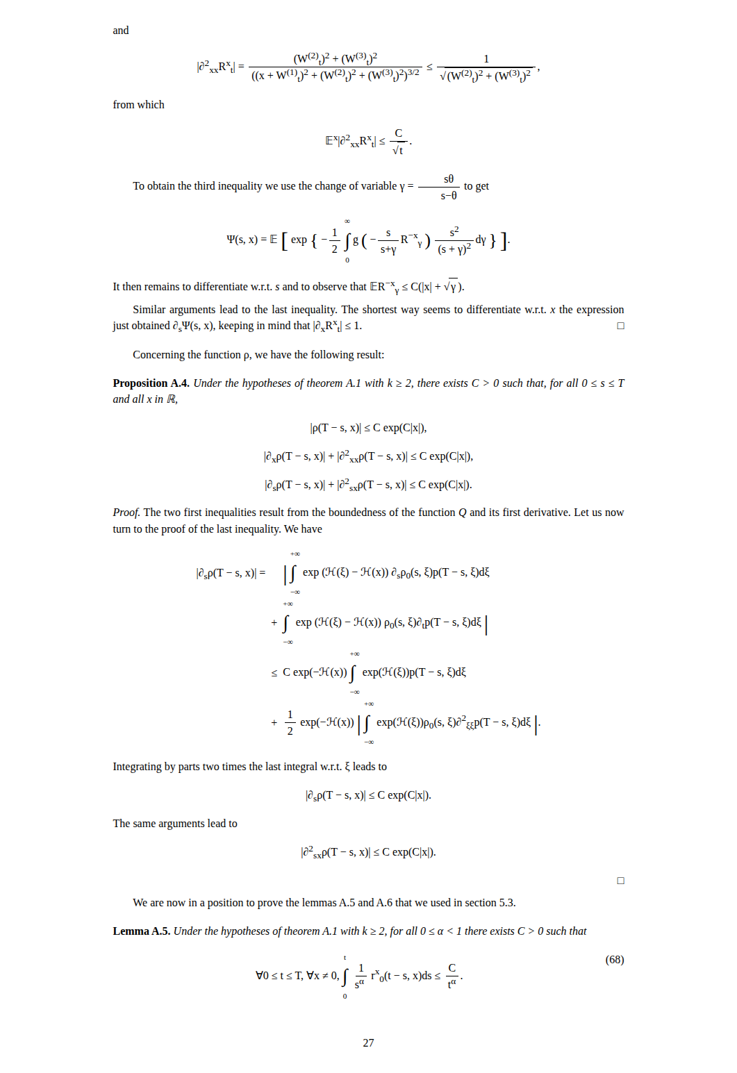and
|∂2xxRxt| = (W(2)t)2 + (W(3)t)2 ((x + W(1)t)2 + (W(2)t)2 + (W(3)t)2)3/2 ≤ 1 √(W(2)t)2 + (W(3)t)2 ,
from which
𝔼x|∂2xxRxt| ≤ C √t .
To obtain the third inequality we use the change of variable γ = sθ s−θ to get
Ψ(s, x) = 𝔼 [ exp { −12 ∞∫0 g ( −ss+γ R−xγ ) s2(s + γ)2dγ } ].
It then remains to differentiate w.r.t. s and to observe that 𝔼R−xγ ≤ C(|x| + √γ).
Similar arguments lead to the last inequality. The shortest way seems to differentiate w.r.t. x the expression just obtained ∂sΨ(s, x), keeping in mind that |∂xRxt| ≤ 1. □
Concerning the function ρ, we have the following result:
Proposition A.4. Under the hypotheses of theorem A.1 with k ≥ 2, there exists C > 0 such that, for all 0 ≤ s ≤ T and all x in ℝ,
|ρ(T − s, x)| ≤ C exp(C|x|),
|∂xρ(T − s, x)| + |∂2xxρ(T − s, x)| ≤ C exp(C|x|),
|∂sρ(T − s, x)| + |∂2sxρ(T − s, x)| ≤ C exp(C|x|).
Proof. The two first inequalities result from the boundedness of the function Q and its first derivative. Let us now turn to the proof of the last inequality. We have
|∂sρ(T − s, x)| =
| +∞∫−∞ exp (ℋ(ξ) − ℋ(x)) ∂sρ0(s, ξ)p(T − s, ξ)dξ
+
+∞∫−∞ exp (ℋ(ξ) − ℋ(x)) ρ0(s, ξ)∂tp(T − s, ξ)dξ |
≤
C exp(−ℋ(x)) +∞∫−∞ exp(ℋ(ξ))p(T − s, ξ)dξ
+
12 exp(−ℋ(x)) | +∞∫−∞ exp(ℋ(ξ))ρ0(s, ξ)∂2ξξp(T − s, ξ)dξ |.
Integrating by parts two times the last integral w.r.t. ξ leads to
|∂sρ(T − s, x)| ≤ C exp(C|x|).
The same arguments lead to
|∂2sxρ(T − s, x)| ≤ C exp(C|x|).
□
We are now in a position to prove the lemmas A.5 and A.6 that we used in section 5.3.
Lemma A.5. Under the hypotheses of theorem A.1 with k ≥ 2, for all 0 ≤ α < 1 there exists C > 0 such that
(68) ∀0 ≤ t ≤ T, ∀x ≠ 0, t∫0 1 sα rx0(t − s, x)ds ≤ Ctα.
27